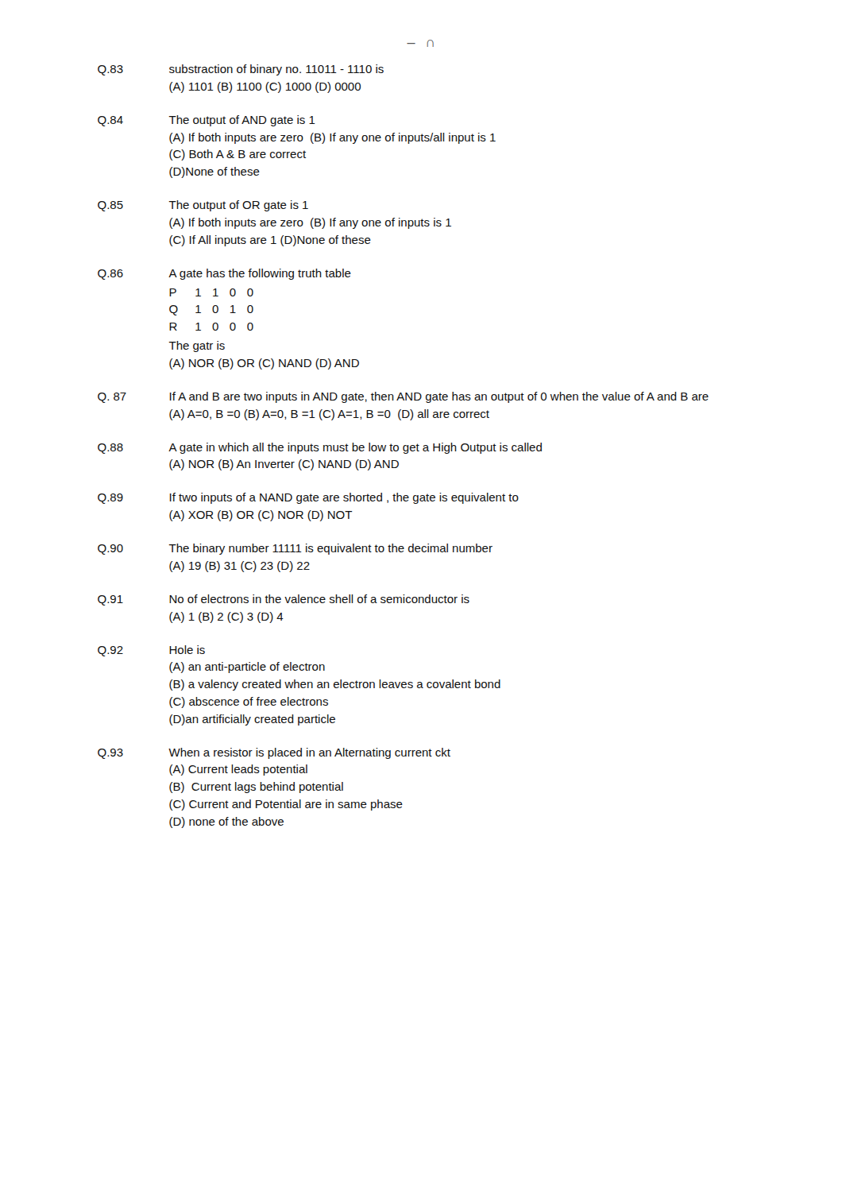– ∩
Q.83
substraction of binary no. 11011 - 1110 is
(A) 1101 (B) 1100 (C) 1000 (D) 0000
Q.84
The output of AND gate is 1
(A) If both inputs are zero (B) If any one of inputs/all input is 1 (C) Both A & B are correct (D)None of these
Q.85
The output of OR gate is 1
(A) If both inputs are zero (B) If any one of inputs is 1 (C) If All inputs are 1 (D)None of these
Q.86
A gate has the following truth table
| P | 1 | 1 | 0 | 0 |
| Q | 1 | 0 | 1 | 0 |
| R | 1 | 0 | 0 | 0 |
The gatr is
(A) NOR (B) OR (C) NAND (D) AND
Q. 87
If A and B are two inputs in AND gate, then AND gate has an output of 0 when the value of A and B are
(A) A=0, B =0 (B) A=0, B =1 (C) A=1, B =0 (D) all are correct
Q.88
A gate in which all the inputs must be low to get a High Output is called
(A) NOR (B) An Inverter (C) NAND (D) AND
Q.89
If two inputs of a NAND gate are shorted , the gate is equivalent to
(A) XOR (B) OR (C) NOR (D) NOT
Q.90
The binary number 11111 is equivalent to the decimal number
(A) 19 (B) 31 (C) 23 (D) 22
Q.91
No of electrons in the valence shell of a semiconductor is
(A) 1 (B) 2 (C) 3 (D) 4
Q.92
Hole is
(A) an anti-particle of electron (B) a valency created when an electron leaves a covalent bond (C) abscence of free electrons (D)an artificially created particle
Q.93
When a resistor is placed in an Alternating current ckt
(A) Current leads potential (B) Current lags behind potential (C) Current and Potential are in same phase (D) none of the above